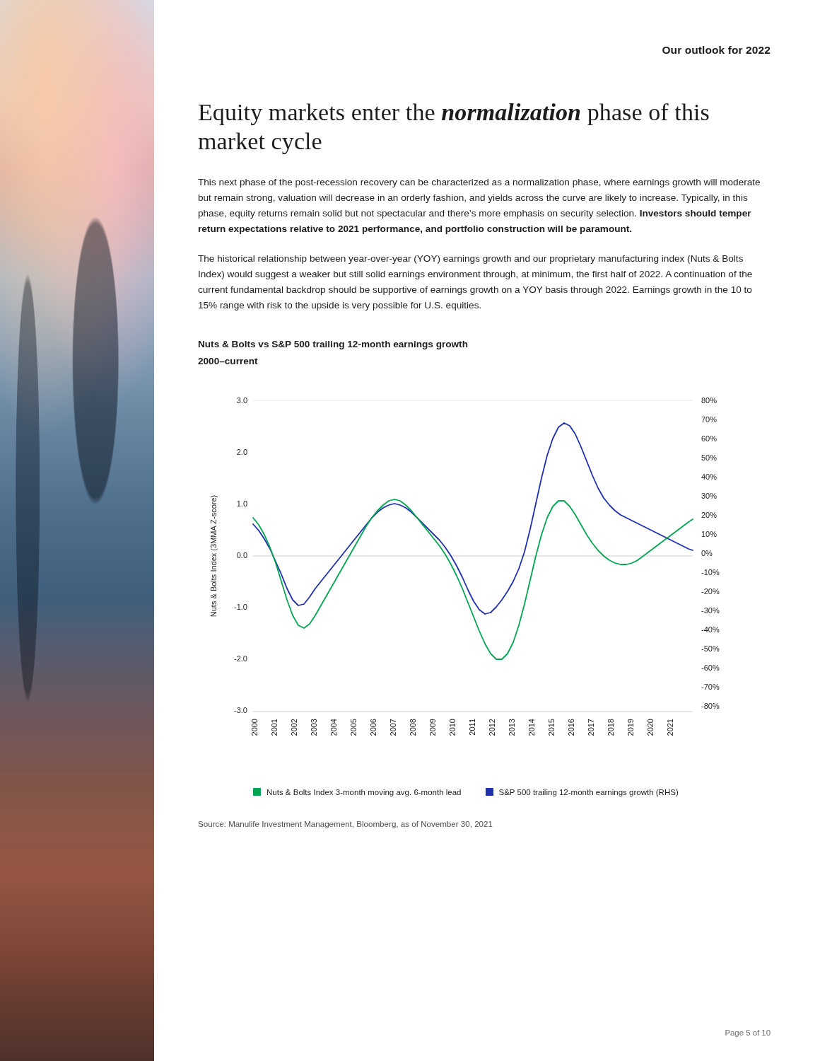Our outlook for 2022
Equity markets enter the normalization phase of this market cycle
This next phase of the post-recession recovery can be characterized as a normalization phase, where earnings growth will moderate but remain strong, valuation will decrease in an orderly fashion, and yields across the curve are likely to increase. Typically, in this phase, equity returns remain solid but not spectacular and there’s more emphasis on security selection. Investors should temper return expectations relative to 2021 performance, and portfolio construction will be paramount.
The historical relationship between year-over-year (YOY) earnings growth and our proprietary manufacturing index (Nuts & Bolts Index) would suggest a weaker but still solid earnings environment through, at minimum, the first half of 2022. A continuation of the current fundamental backdrop should be supportive of earnings growth on a YOY basis through 2022. Earnings growth in the 10 to 15% range with risk to the upside is very possible for U.S. equities.
Nuts & Bolts vs S&P 500 trailing 12-month earnings growth
2000–current
3.0 2.0 1.0 0.0 -1.0 -2.0 -3.0 80% 70% 60% 50% 40% 30% 20% 10% 0% -10% -20% -30% -40% -50% -60% -70% -80% Nuts & Bolts Index (3MMA Z-score) 2000 2001 2002 2003 2004 2005 2006 2007 2008 2009 2010 2011 2012 2013 2014 2015 2016 2017 2018 2019 2020 2021
Nuts & Bolts Index 3-month moving avg. 6-month lead S&P 500 trailing 12-month earnings growth (RHS)
Source: Manulife Investment Management, Bloomberg, as of November 30, 2021
Page 5 of 10